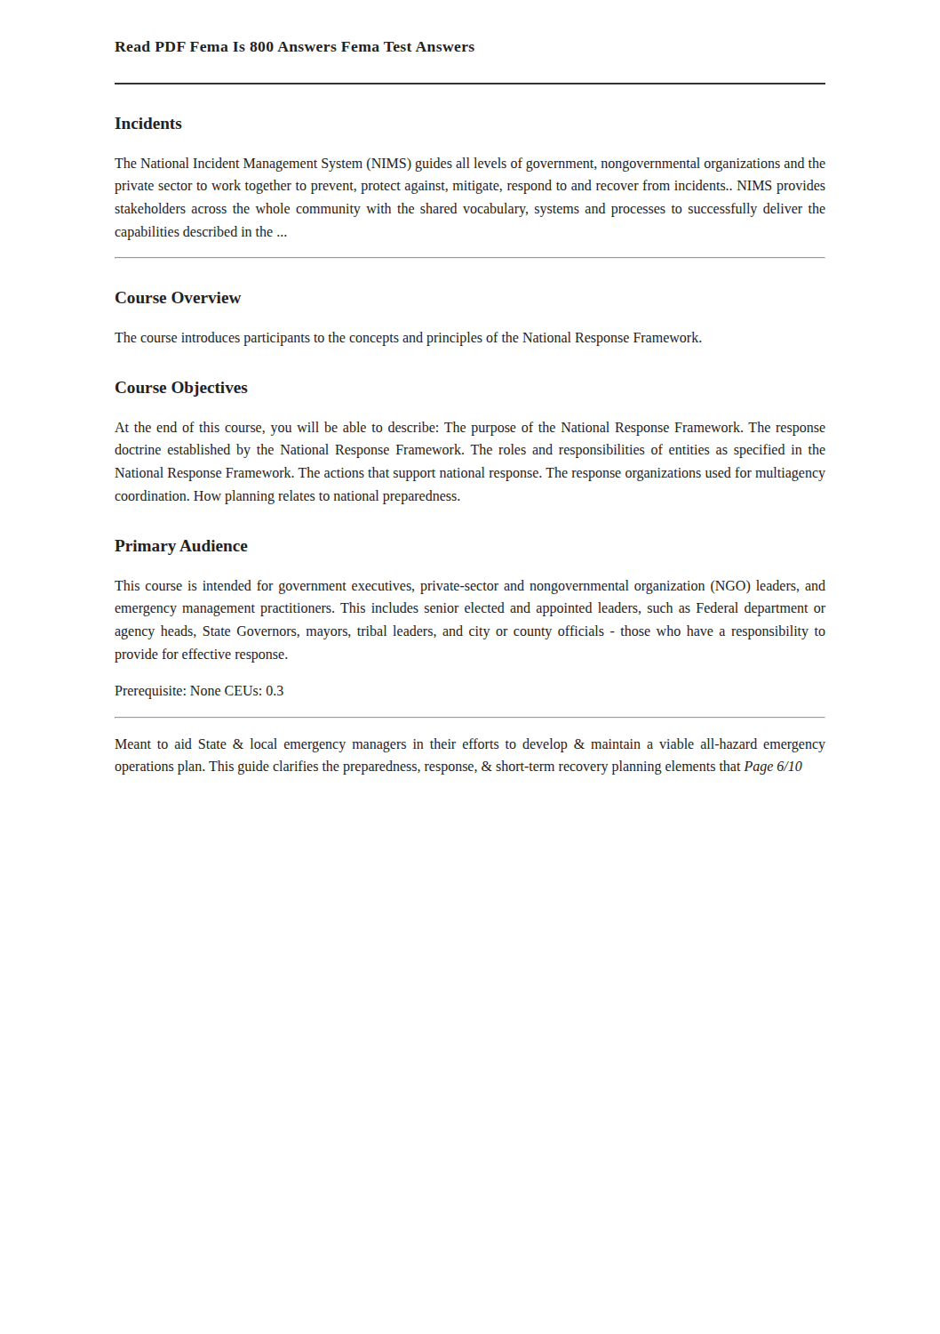Read PDF Fema Is 800 Answers Fema Test Answers
Incidents
The National Incident Management System (NIMS) guides all levels of government, nongovernmental organizations and the private sector to work together to prevent, protect against, mitigate, respond to and recover from incidents.. NIMS provides stakeholders across the whole community with the shared vocabulary, systems and processes to successfully deliver the capabilities described in the ...
Course Overview
The course introduces participants to the concepts and principles of the National Response Framework.
Course Objectives
At the end of this course, you will be able to describe: The purpose of the National Response Framework. The response doctrine established by the National Response Framework. The roles and responsibilities of entities as specified in the National Response Framework. The actions that support national response. The response organizations used for multiagency coordination. How planning relates to national preparedness.
Primary Audience
This course is intended for government executives, private-sector and nongovernmental organization (NGO) leaders, and emergency management practitioners. This includes senior elected and appointed leaders, such as Federal department or agency heads, State Governors, mayors, tribal leaders, and city or county officials - those who have a responsibility to provide for effective response.
Prerequisite: None CEUs: 0.3
Meant to aid State & local emergency managers in their efforts to develop & maintain a viable all-hazard emergency operations plan. This guide clarifies the preparedness, response, & short-term recovery planning elements that Page 6/10